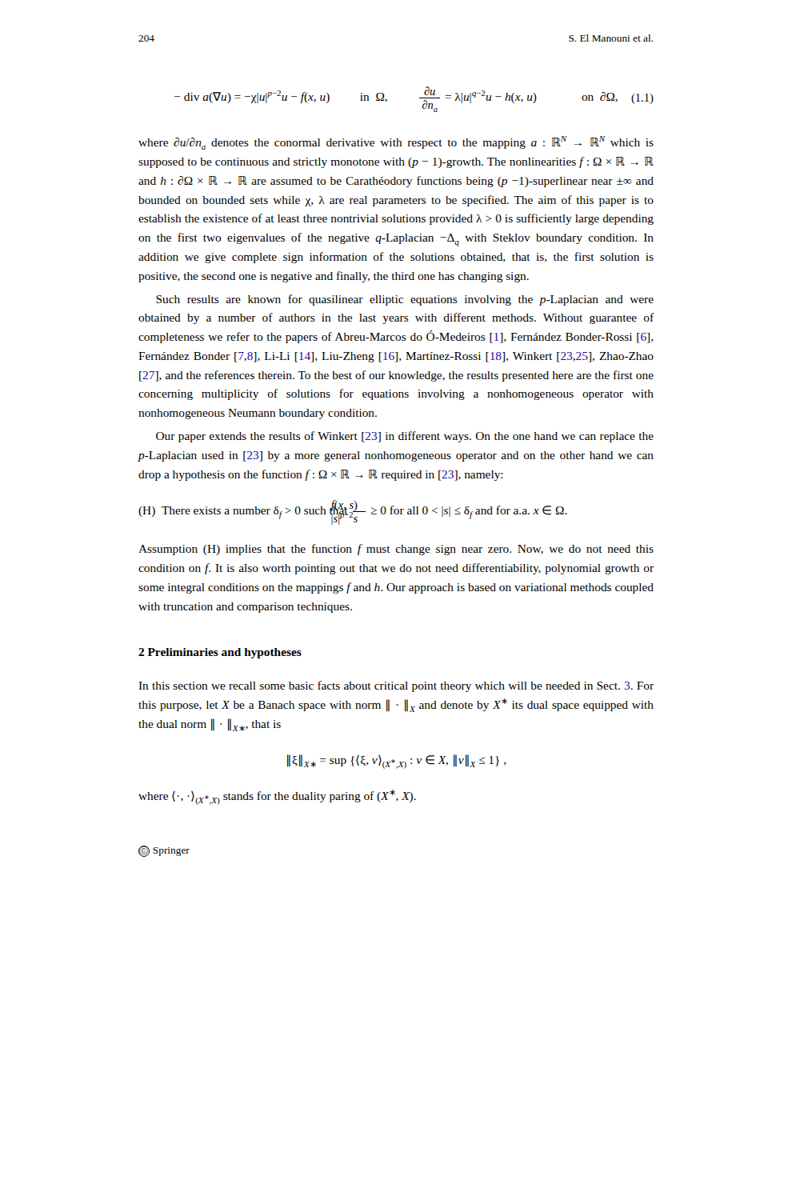204 S. El Manouni et al.
(1.1) − div a(∇u) = −χ|u|p−2u − f(x, u) in Ω, ∂u∂na = λ|u|q−2u − h(x, u) on ∂Ω,
where ∂u/∂na denotes the conormal derivative with respect to the mapping a : ℝN → ℝN which is supposed to be continuous and strictly monotone with (p − 1)-growth. The nonlinearities f : Ω × ℝ → ℝ and h : ∂Ω × ℝ → ℝ are assumed to be Carathéodory functions being (p −1)-superlinear near ±∞ and bounded on bounded sets while χ, λ are real parameters to be specified. The aim of this paper is to establish the existence of at least three nontrivial solutions provided λ > 0 is sufficiently large depending on the first two eigenvalues of the negative q-Laplacian −Δq with Steklov boundary condition. In addition we give complete sign information of the solutions obtained, that is, the first solution is positive, the second one is negative and finally, the third one has changing sign.
Such results are known for quasilinear elliptic equations involving the p-Laplacian and were obtained by a number of authors in the last years with different methods. Without guarantee of completeness we refer to the papers of Abreu-Marcos do Ó-Medeiros [1], Fernández Bonder-Rossi [6], Fernández Bonder [7,8], Li-Li [14], Liu-Zheng [16], Martínez-Rossi [18], Winkert [23,25], Zhao-Zhao [27], and the references therein. To the best of our knowledge, the results presented here are the first one concerning multiplicity of solutions for equations involving a nonhomogeneous operator with nonhomogeneous Neumann boundary condition.
Our paper extends the results of Winkert [23] in different ways. On the one hand we can replace the p-Laplacian used in [23] by a more general nonhomogeneous operator and on the other hand we can drop a hypothesis on the function f : Ω × ℝ → ℝ required in [23], namely:
(H) There exists a number δf > 0 such that f(x, s)|s|p−2s ≥ 0 for all 0 < |s| ≤ δf and for a.a. x ∈ Ω.
Assumption (H) implies that the function f must change sign near zero. Now, we do not need this condition on f. It is also worth pointing out that we do not need differentiability, polynomial growth or some integral conditions on the mappings f and h. Our approach is based on variational methods coupled with truncation and comparison techniques.
2 Preliminaries and hypotheses
In this section we recall some basic facts about critical point theory which will be needed in Sect. 3. For this purpose, let X be a Banach space with norm ∥ · ∥X and denote by X∗ its dual space equipped with the dual norm ∥ · ∥X∗, that is
∥ξ∥X∗ = sup {⟨ξ, v⟩(X∗,X) : v ∈ X, ∥v∥X ≤ 1} ,
where ⟨·, ·⟩(X∗,X) stands for the duality paring of (X∗, X).
ⓒSpringer